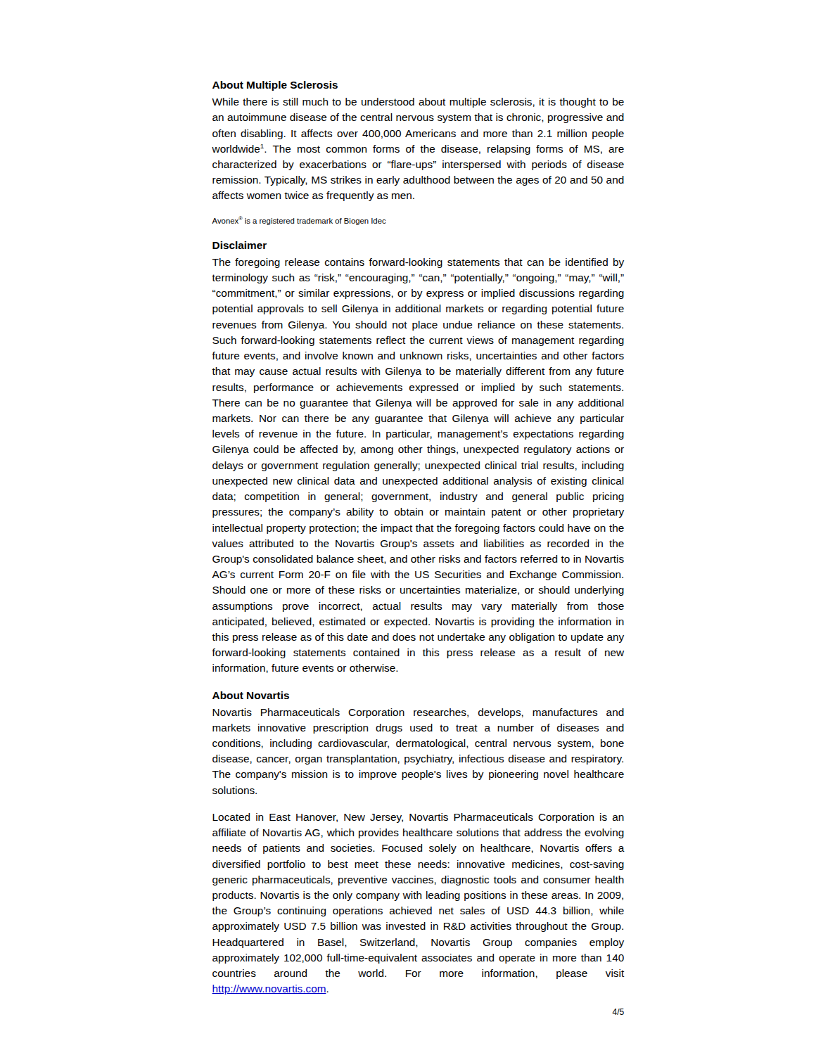About Multiple Sclerosis
While there is still much to be understood about multiple sclerosis, it is thought to be an autoimmune disease of the central nervous system that is chronic, progressive and often disabling. It affects over 400,000 Americans and more than 2.1 million people worldwide1. The most common forms of the disease, relapsing forms of MS, are characterized by exacerbations or “flare-ups” interspersed with periods of disease remission. Typically, MS strikes in early adulthood between the ages of 20 and 50 and affects women twice as frequently as men.
Avonex® is a registered trademark of Biogen Idec
Disclaimer
The foregoing release contains forward-looking statements that can be identified by terminology such as “risk,” “encouraging,” “can,” “potentially,” “ongoing,” “may,” “will,” “commitment,” or similar expressions, or by express or implied discussions regarding potential approvals to sell Gilenya in additional markets or regarding potential future revenues from Gilenya. You should not place undue reliance on these statements. Such forward-looking statements reflect the current views of management regarding future events, and involve known and unknown risks, uncertainties and other factors that may cause actual results with Gilenya to be materially different from any future results, performance or achievements expressed or implied by such statements. There can be no guarantee that Gilenya will be approved for sale in any additional markets. Nor can there be any guarantee that Gilenya will achieve any particular levels of revenue in the future. In particular, management’s expectations regarding Gilenya could be affected by, among other things, unexpected regulatory actions or delays or government regulation generally; unexpected clinical trial results, including unexpected new clinical data and unexpected additional analysis of existing clinical data; competition in general; government, industry and general public pricing pressures; the company’s ability to obtain or maintain patent or other proprietary intellectual property protection; the impact that the foregoing factors could have on the values attributed to the Novartis Group's assets and liabilities as recorded in the Group's consolidated balance sheet, and other risks and factors referred to in Novartis AG’s current Form 20-F on file with the US Securities and Exchange Commission. Should one or more of these risks or uncertainties materialize, or should underlying assumptions prove incorrect, actual results may vary materially from those anticipated, believed, estimated or expected. Novartis is providing the information in this press release as of this date and does not undertake any obligation to update any forward-looking statements contained in this press release as a result of new information, future events or otherwise.
About Novartis
Novartis Pharmaceuticals Corporation researches, develops, manufactures and markets innovative prescription drugs used to treat a number of diseases and conditions, including cardiovascular, dermatological, central nervous system, bone disease, cancer, organ transplantation, psychiatry, infectious disease and respiratory. The company's mission is to improve people's lives by pioneering novel healthcare solutions.
Located in East Hanover, New Jersey, Novartis Pharmaceuticals Corporation is an affiliate of Novartis AG, which provides healthcare solutions that address the evolving needs of patients and societies. Focused solely on healthcare, Novartis offers a diversified portfolio to best meet these needs: innovative medicines, cost-saving generic pharmaceuticals, preventive vaccines, diagnostic tools and consumer health products. Novartis is the only company with leading positions in these areas. In 2009, the Group’s continuing operations achieved net sales of USD 44.3 billion, while approximately USD 7.5 billion was invested in R&D activities throughout the Group. Headquartered in Basel, Switzerland, Novartis Group companies employ approximately 102,000 full-time-equivalent associates and operate in more than 140 countries around the world. For more information, please visit http://www.novartis.com.
4/5